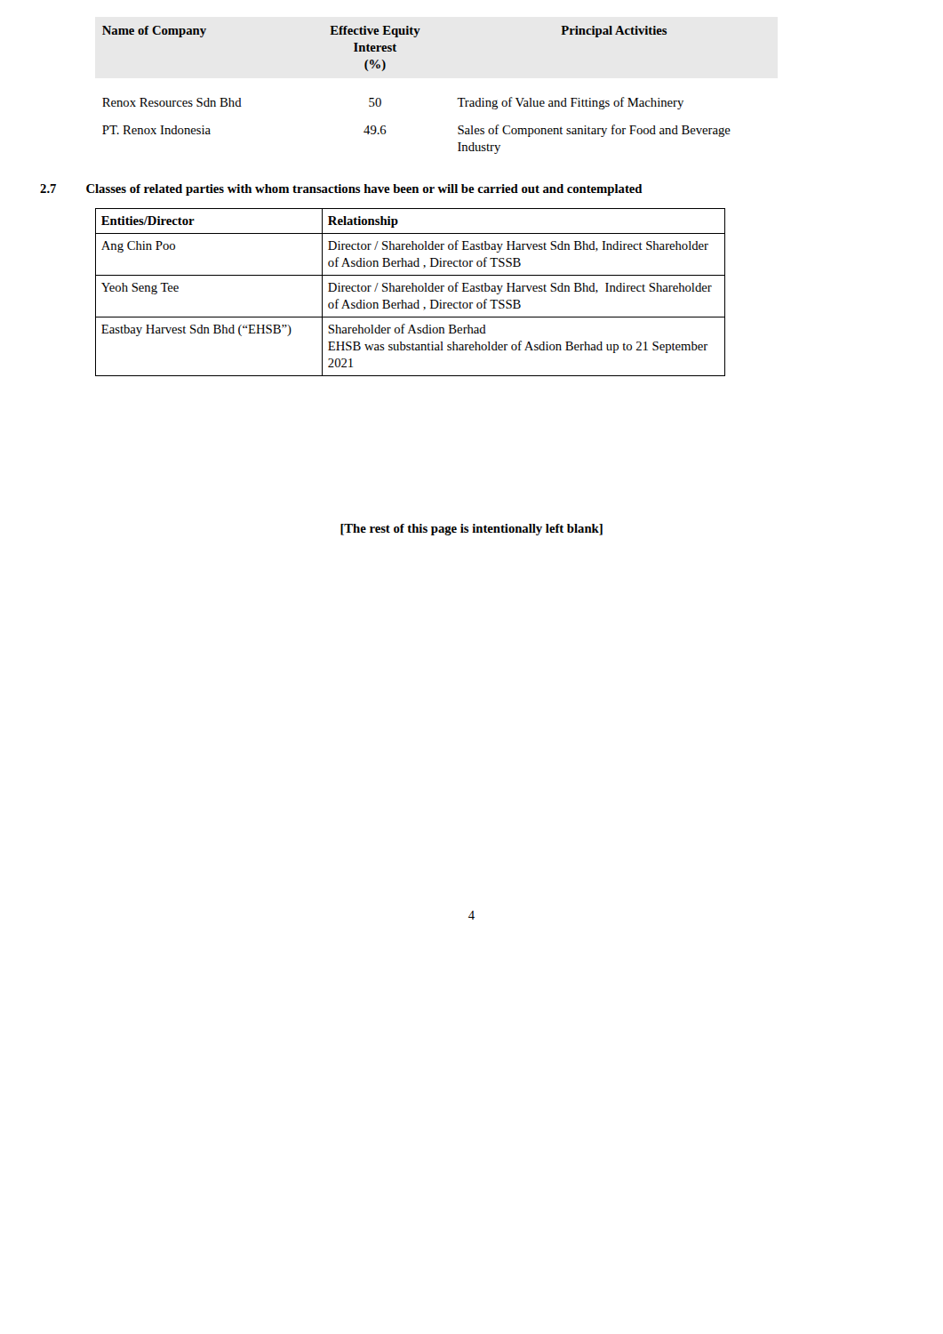| Name of Company | Effective Equity Interest (%) | Principal Activities |
| --- | --- | --- |
| Renox Resources Sdn Bhd | 50 | Trading of Value and Fittings of Machinery |
| PT. Renox Indonesia | 49.6 | Sales of Component sanitary for Food and Beverage Industry |
2.7 Classes of related parties with whom transactions have been or will be carried out and contemplated
| Entities/Director | Relationship |
| --- | --- |
| Ang Chin Poo | Director / Shareholder of Eastbay Harvest Sdn Bhd, Indirect Shareholder of Asdion Berhad , Director of TSSB |
| Yeoh Seng Tee | Director / Shareholder of Eastbay Harvest Sdn Bhd, Indirect Shareholder of Asdion Berhad , Director of TSSB |
| Eastbay Harvest Sdn Bhd (“EHSB”) | Shareholder of Asdion Berhad EHSB was substantial shareholder of Asdion Berhad up to 21 September 2021 |
[The rest of this page is intentionally left blank]
4